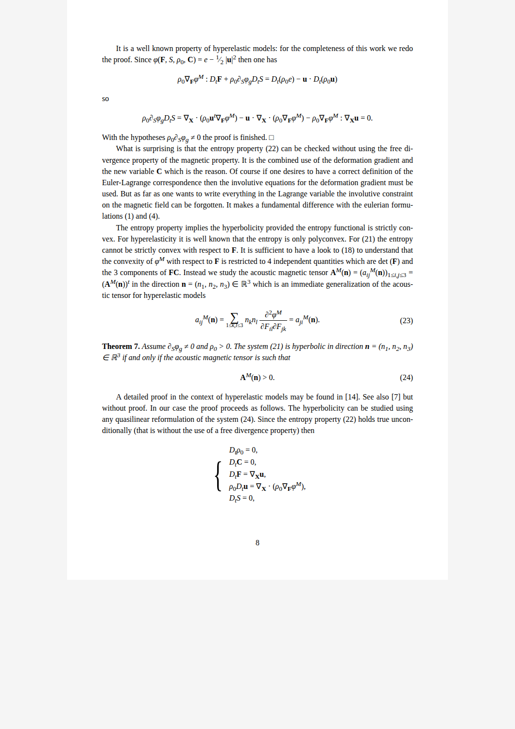It is a well known property of hyperelastic models: for the completeness of this work we redo the proof. Since φ(F, S, ρ0, C) = e − 1⁄2 |u|2 then one has
ρ0∇FφM : Dt F + ρ0∂Sφg DtS = Dt(ρ0e) − u · Dt(ρ0u)
so
ρ0∂Sφg DtS = ∇X · (ρ0ut∇FφM) − u · ∇X · (ρ0∇FφM) − ρ0∇FφM : ∇Xu = 0.
With the hypotheses ρ0∂Sφg ≠ 0 the proof is finished. □
What is surprising is that the entropy property (22) can be checked without using the free divergence property of the magnetic property. It is the combined use of the deformation gradient and the new variable C which is the reason. Of course if one desires to have a correct definition of the Euler-Lagrange correspondence then the involutive equations for the deformation gradient must be used. But as far as one wants to write everything in the Lagrange variable the involutive constraint on the magnetic field can be forgotten. It makes a fundamental difference with the eulerian formulations (1) and (4).
The entropy property implies the hyperbolicity provided the entropy functional is strictly convex. For hyperelasticity it is well known that the entropy is only polyconvex. For (21) the entropy cannot be strictly convex with respect to F. It is sufficient to have a look to (18) to understand that the convexity of φM with respect to F is restricted to 4 independent quantities which are det (F) and the 3 components of FC. Instead we study the acoustic magnetic tensor AM(n) = (aijM(n))1≤i,j≤3 = (AM(n))t in the direction n = (n1, n2, n3) ∈ ℝ3 which is an immediate generalization of the acoustic tensor for hyperelastic models
(23)
aijM(n) = ∑ 1≤k,l≤3 nknl ∂2φM ∂Fil∂Fjk = ajiM(n).
(23)
Theorem 7. Assume ∂Sφg ≠ 0 and ρ0 > 0. The system (21) is hyperbolic in direction n = (n1, n2, n3) ∈ ℝ3 if and only if the acoustic magnetic tensor is such that
(24)
AM(n) > 0.
(24)
A detailed proof in the context of hyperelastic models may be found in [14]. See also [7] but without proof. In our case the proof proceeds as follows. The hyperbolicity can be studied using any quasilinear reformulation of the system (24). Since the entropy property (22) holds true unconditionally (that is without the use of a free divergence property) then
{ Dtρ0 = 0,
Dt C = 0,
Dt F = ∇Xu,
ρ0Dt u = ∇X · (ρ0∇FφM),
DtS = 0,
8